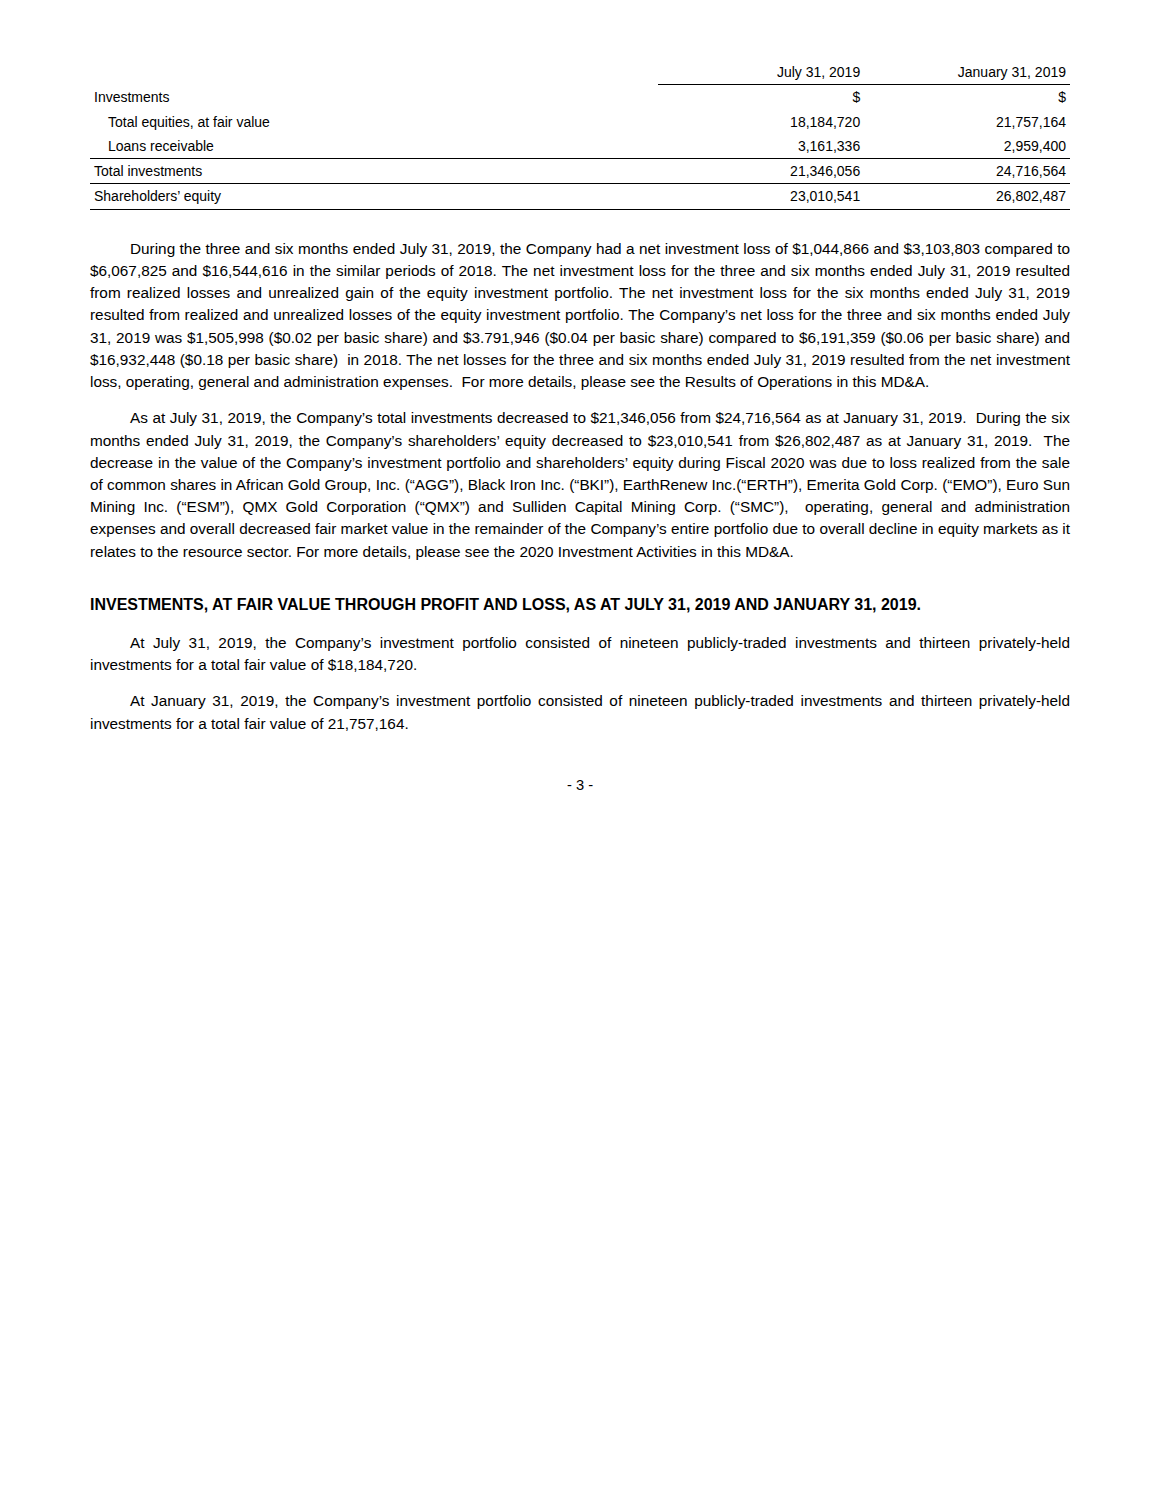| | July 31, 2019 | January 31, 2019 |
| --- | --- | --- |
| Investments | $ | $ |
| Total equities, at fair value | 18,184,720 | 21,757,164 |
| Loans receivable | 3,161,336 | 2,959,400 |
| Total investments | 21,346,056 | 24,716,564 |
| Shareholders’ equity | 23,010,541 | 26,802,487 |
During the three and six months ended July 31, 2019, the Company had a net investment loss of $1,044,866 and $3,103,803 compared to $6,067,825 and $16,544,616 in the similar periods of 2018. The net investment loss for the three and six months ended July 31, 2019 resulted from realized losses and unrealized gain of the equity investment portfolio. The net investment loss for the six months ended July 31, 2019 resulted from realized and unrealized losses of the equity investment portfolio. The Company’s net loss for the three and six months ended July 31, 2019 was $1,505,998 ($0.02 per basic share) and $3.791,946 ($0.04 per basic share) compared to $6,191,359 ($0.06 per basic share) and $16,932,448 ($0.18 per basic share) in 2018. The net losses for the three and six months ended July 31, 2019 resulted from the net investment loss, operating, general and administration expenses. For more details, please see the Results of Operations in this MD&A.
As at July 31, 2019, the Company’s total investments decreased to $21,346,056 from $24,716,564 as at January 31, 2019. During the six months ended July 31, 2019, the Company’s shareholders’ equity decreased to $23,010,541 from $26,802,487 as at January 31, 2019. The decrease in the value of the Company’s investment portfolio and shareholders’ equity during Fiscal 2020 was due to loss realized from the sale of common shares in African Gold Group, Inc. (“AGG”), Black Iron Inc. (“BKI”), EarthRenew Inc.(“ERTH”), Emerita Gold Corp. (“EMO”), Euro Sun Mining Inc. (“ESM”), QMX Gold Corporation (“QMX”) and Sulliden Capital Mining Corp. (“SMC”), operating, general and administration expenses and overall decreased fair market value in the remainder of the Company’s entire portfolio due to overall decline in equity markets as it relates to the resource sector. For more details, please see the 2020 Investment Activities in this MD&A.
Investments, at fair value through profit and loss, as at July 31, 2019 and January 31, 2019.
At July 31, 2019, the Company’s investment portfolio consisted of nineteen publicly-traded investments and thirteen privately-held investments for a total fair value of $18,184,720.
At January 31, 2019, the Company’s investment portfolio consisted of nineteen publicly-traded investments and thirteen privately-held investments for a total fair value of 21,757,164.
- 3 -